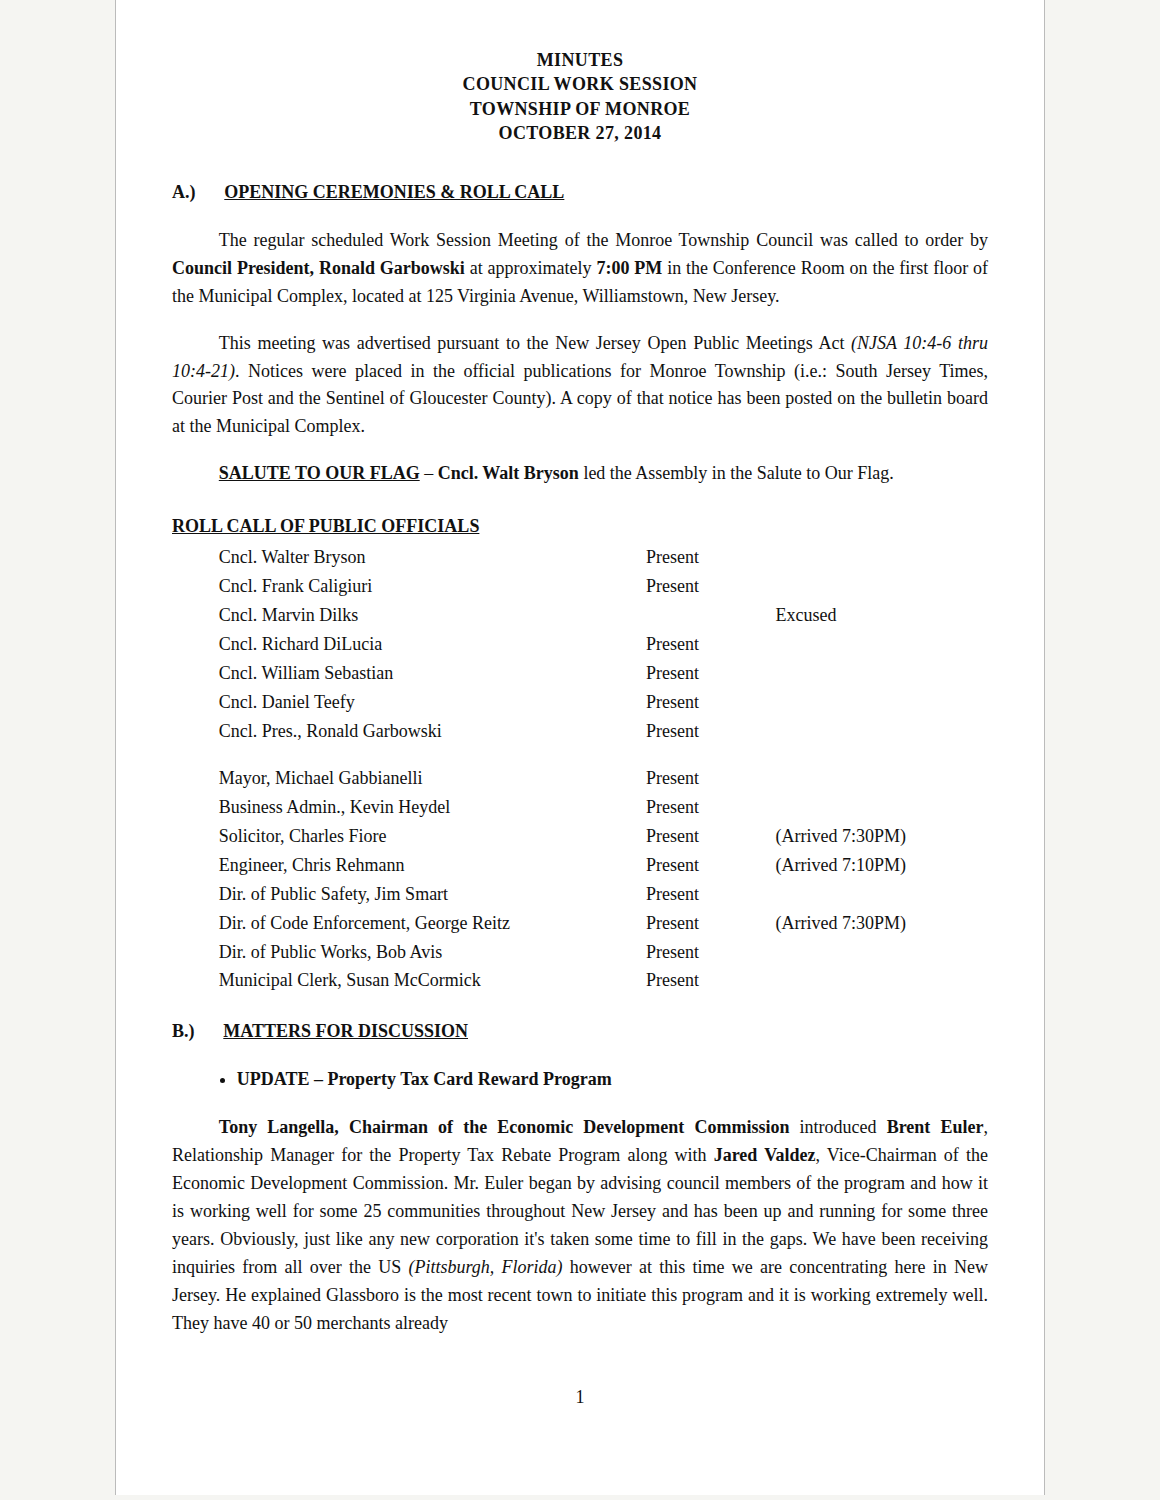Minutes
Council Work Session
Township of Monroe
October 27, 2014
A.) OPENING CEREMONIES & ROLL CALL
The regular scheduled Work Session Meeting of the Monroe Township Council was called to order by Council President, Ronald Garbowski at approximately 7:00 PM in the Conference Room on the first floor of the Municipal Complex, located at 125 Virginia Avenue, Williamstown, New Jersey.
This meeting was advertised pursuant to the New Jersey Open Public Meetings Act (NJSA 10:4-6 thru 10:4-21). Notices were placed in the official publications for Monroe Township (i.e.: South Jersey Times, Courier Post and the Sentinel of Gloucester County). A copy of that notice has been posted on the bulletin board at the Municipal Complex.
SALUTE TO OUR FLAG – Cncl. Walt Bryson led the Assembly in the Salute to Our Flag.
ROLL CALL OF PUBLIC OFFICIALS
| Cncl. Walter Bryson | Present | |
| Cncl. Frank Caligiuri | Present | |
| Cncl. Marvin Dilks | | Excused |
| Cncl. Richard DiLucia | Present | |
| Cncl. William Sebastian | Present | |
| Cncl. Daniel Teefy | Present | |
| Cncl. Pres., Ronald Garbowski | Present | |
| Mayor, Michael Gabbianelli | Present | |
| Business Admin., Kevin Heydel | Present | |
| Solicitor, Charles Fiore | Present | (Arrived 7:30PM) |
| Engineer, Chris Rehmann | Present | (Arrived 7:10PM) |
| Dir. of Public Safety, Jim Smart | Present | |
| Dir. of Code Enforcement, George Reitz | Present | (Arrived 7:30PM) |
| Dir. of Public Works, Bob Avis | Present | |
| Municipal Clerk, Susan McCormick | Present | |
B.) MATTERS FOR DISCUSSION
UPDATE – Property Tax Card Reward Program
Tony Langella, Chairman of the Economic Development Commission introduced Brent Euler, Relationship Manager for the Property Tax Rebate Program along with Jared Valdez, Vice-Chairman of the Economic Development Commission. Mr. Euler began by advising council members of the program and how it is working well for some 25 communities throughout New Jersey and has been up and running for some three years. Obviously, just like any new corporation it's taken some time to fill in the gaps. We have been receiving inquiries from all over the US (Pittsburgh, Florida) however at this time we are concentrating here in New Jersey. He explained Glassboro is the most recent town to initiate this program and it is working extremely well. They have 40 or 50 merchants already
1